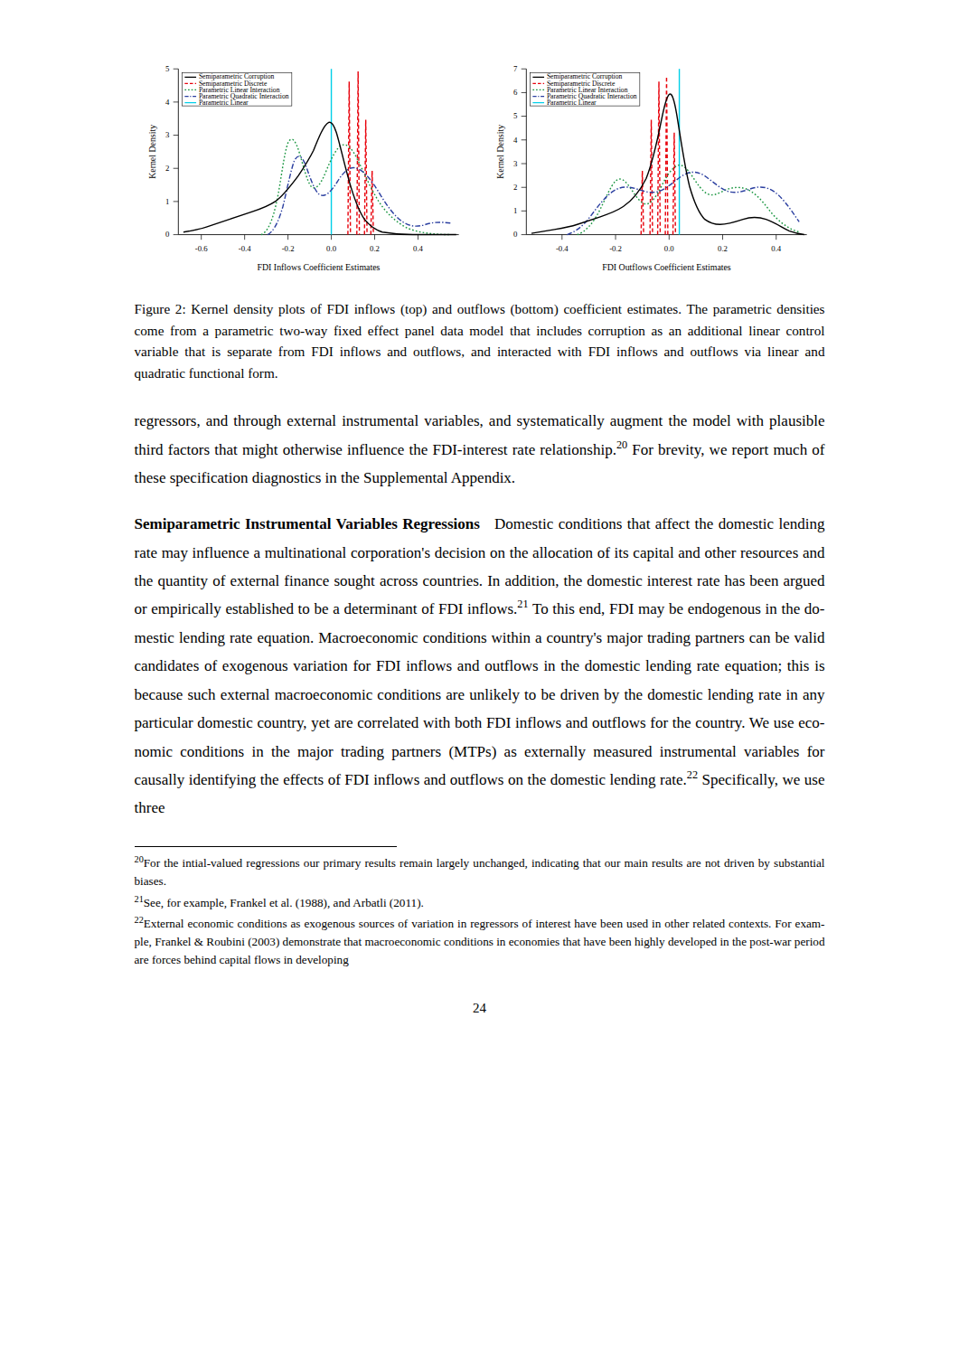0 1 2 3 4 5 -0.6 -0.4 -0.2 0.0 0.2 0.4 FDI Inflows Coefficient Estimates Kernel Density Semiparametric Corruption Semiparametric Discrete Parametric Linear Interaction Parametric Quadratic Interaction Parametric Linear
0 1 2 3 4 5 6 7 -0.4 -0.2 0.0 0.2 0.4 FDI Outflows Coefficient Estimates Kernel Density Semiparametric Corruption Semiparametric Discrete Parametric Linear Interaction Parametric Quadratic Interaction Parametric Linear
Figure 2: Kernel density plots of FDI inflows (top) and outflows (bottom) coefficient estimates. The parametric densities come from a parametric two-way fixed effect panel data model that includes corruption as an additional linear control variable that is separate from FDI inflows and outflows, and interacted with FDI inflows and outflows via linear and quadratic functional form.
regressors, and through external instrumental variables, and systematically augment the model with plausible third factors that might otherwise influence the FDI-interest rate relationship.20 For brevity, we report much of these specification diagnostics in the Supplemental Appendix.
Semiparametric Instrumental Variables Regressions Domestic conditions that affect the domestic lending rate may influence a multinational corporation's decision on the allocation of its capital and other resources and the quantity of external finance sought across countries. In addition, the domestic interest rate has been argued or empirically established to be a determinant of FDI inflows.21 To this end, FDI may be endogenous in the domestic lending rate equation. Macroeconomic conditions within a country's major trading partners can be valid candidates of exogenous variation for FDI inflows and outflows in the domestic lending rate equation; this is because such external macroeconomic conditions are unlikely to be driven by the domestic lending rate in any particular domestic country, yet are correlated with both FDI inflows and outflows for the country. We use economic conditions in the major trading partners (MTPs) as externally measured instrumental variables for causally identifying the effects of FDI inflows and outflows on the domestic lending rate.22 Specifically, we use three
20For the intial-valued regressions our primary results remain largely unchanged, indicating that our main results are not driven by substantial biases.
21See, for example, Frankel et al. (1988), and Arbatli (2011).
22External economic conditions as exogenous sources of variation in regressors of interest have been used in other related contexts. For example, Frankel & Roubini (2003) demonstrate that macroeconomic conditions in economies that have been highly developed in the post-war period are forces behind capital flows in developing
24